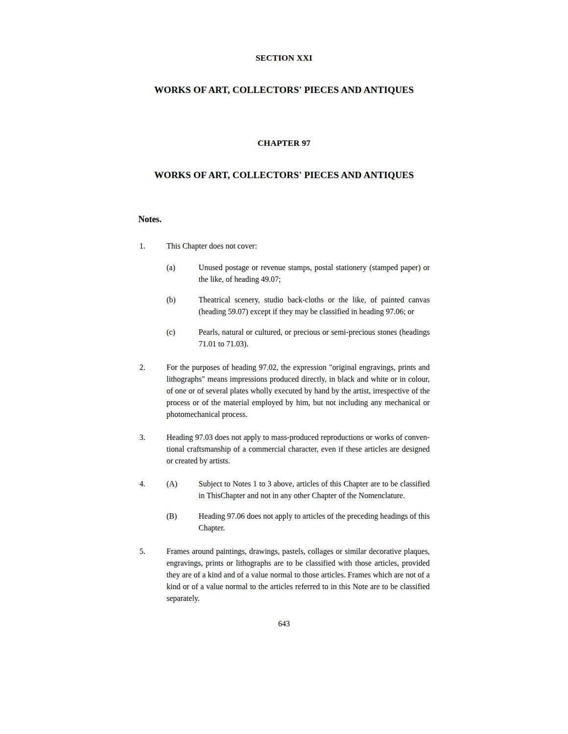SECTION XXI
WORKS OF ART, COLLECTORS' PIECES AND ANTIQUES
CHAPTER 97
WORKS OF ART, COLLECTORS' PIECES AND ANTIQUES
Notes.
1.
This Chapter does not cover:
(a)
Unused postage or revenue stamps, postal stationery (stamped paper) or the like, of heading 49.07;
(b)
Theatrical scenery, studio back-cloths or the like, of painted canvas (heading 59.07) except if they may be classified in heading 97.06; or
(c)
Pearls, natural or cultured, or precious or semi-precious stones (headings 71.01 to 71.03).
2.
For the purposes of heading 97.02, the expression "original engravings, prints and lithographs" means impressions produced directly, in black and white or in colour, of one or of several plates wholly executed by hand by the artist, irrespective of the process or of the material employed by him, but not including any mechanical or photomechanical process.
3.
Heading 97.03 does not apply to mass-produced reproductions or works of conventional craftsmanship of a commercial character, even if these articles are designed or created by artists.
4.
(A)
Subject to Notes 1 to 3 above, articles of this Chapter are to be classified in ThisChapter and not in any other Chapter of the Nomenclature.
(B)
Heading 97.06 does not apply to articles of the preceding headings of this Chapter.
5.
Frames around paintings, drawings, pastels, collages or similar decorative plaques, engravings, prints or lithographs are to be classified with those articles, provided they are of a kind and of a value normal to those articles. Frames which are not of a kind or of a value normal to the articles referred to in this Note are to be classified separately.
643